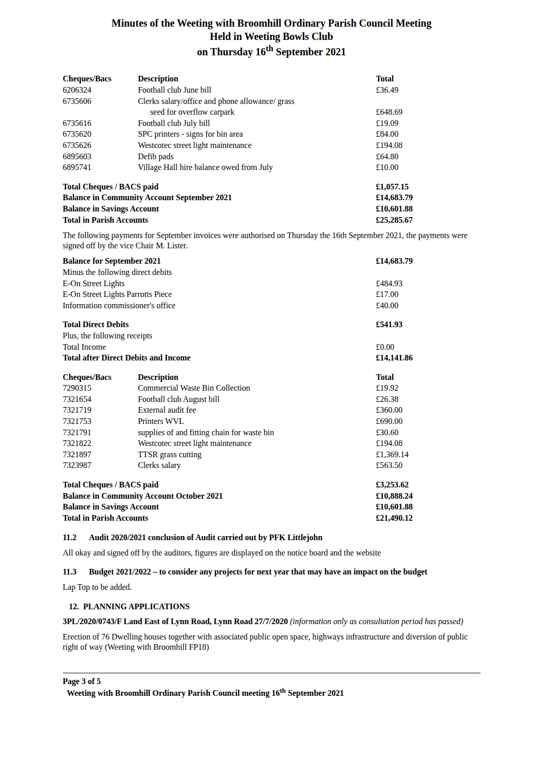Minutes of the Weeting with Broomhill Ordinary Parish Council Meeting
Held in Weeting Bowls Club
on Thursday 16th September 2021
| Cheques/Bacs | Description | Total |
| --- | --- | --- |
| 6206324 | Football club June bill | £36.49 |
| 6735606 | Clerks salary/office and phone allowance/ grass | |
| | seed for overflow carpark | £648.69 |
| 6735616 | Football club July bill | £19.09 |
| 6735620 | SPC printers - signs for bin area | £84.00 |
| 6735626 | Westcotec street light maintenance | £194.08 |
| 6895603 | Defib pads | £64.80 |
| 6895741 | Village Hall hire balance owed from July | £10.00 |
| Total Cheques / BACS paid | £1,057.15 |
| Balance in Community Account September 2021 | £14,683.79 |
| Balance in Savings Account | £10,601.88 |
| Total in Parish Accounts | £25,285.67 |
The following payments for September invoices were authorised on Thursday the 16th September 2021, the payments were signed off by the vice Chair M. Lister.
| Balance for September 2021 | £14,683.79 |
| Minus the following direct debits | |
| E-On Street Lights | £484.93 |
| E-On Street Lights Parrotts Piece | £17.00 |
| Information commissioner's office | £40.00 |
| Total Direct Debits | £541.93 |
| Plus, the following receipts | |
| Total Income | £0.00 |
| Total after Direct Debits and Income | £14,141.86 |
| Cheques/Bacs | Description | Total |
| --- | --- | --- |
| 7290315 | Commercial Waste Bin Collection | £19.92 |
| 7321654 | Football club August bill | £26.38 |
| 7321719 | External audit fee | £360.00 |
| 7321753 | Printers WVL | £690.00 |
| 7321791 | supplies of and fitting chain for waste bin | £30.60 |
| 7321822 | Westcotec street light maintenance | £194.08 |
| 7321897 | TTSR grass cutting | £1,369.14 |
| 7323987 | Clerks salary | £563.50 |
| Total Cheques / BACS paid | £3,253.62 |
| Balance in Community Account October 2021 | £10,888.24 |
| Balance in Savings Account | £10,601.88 |
| Total in Parish Accounts | £21,490.12 |
11.2 Audit 2020/2021 conclusion of Audit carried out by PFK Littlejohn
All okay and signed off by the auditors, figures are displayed on the notice board and the website
11.3 Budget 2021/2022 – to consider any projects for next year that may have an impact on the budget
Lap Top to be added.
12. PLANNING APPLICATIONS
3PL/2020/0743/F Land East of Lynn Road, Lynn Road 27/7/2020 (information only as consultation period has passed)
Erection of 76 Dwelling houses together with associated public open space, highways infrastructure and diversion of public right of way (Weeting with Broomhill FP18)
Page 3 of 5
Weeting with Broomhill Ordinary Parish Council meeting 16th September 2021